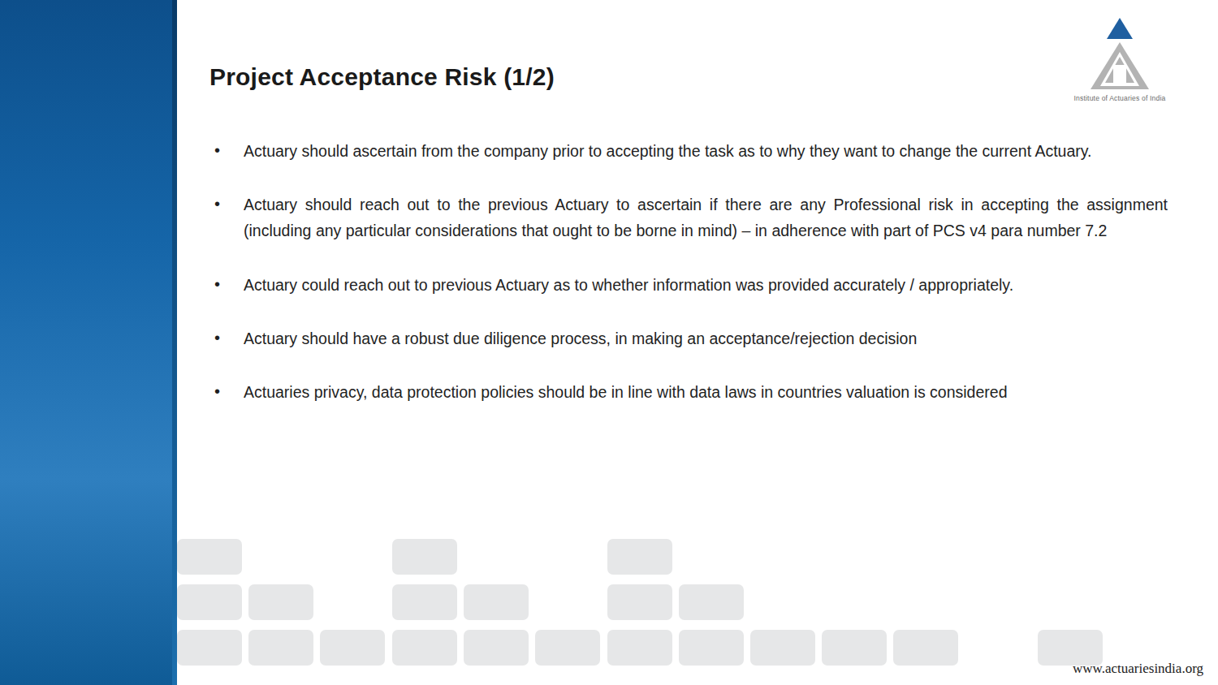Institute of Actuaries of India
Project Acceptance Risk (1/2)
Actuary should ascertain from the company prior to accepting the task as to why they want to change the current Actuary.
Actuary should reach out to the previous Actuary to ascertain if there are any Professional risk in accepting the assignment (including any particular considerations that ought to be borne in mind) – in adherence with part of PCS v4 para number 7.2
Actuary could reach out to previous Actuary as to whether information was provided accurately / appropriately.
Actuary should have a robust due diligence process, in making an acceptance/rejection decision
Actuaries privacy, data protection policies should be in line with data laws in countries valuation is considered
www.actuariesindia.org